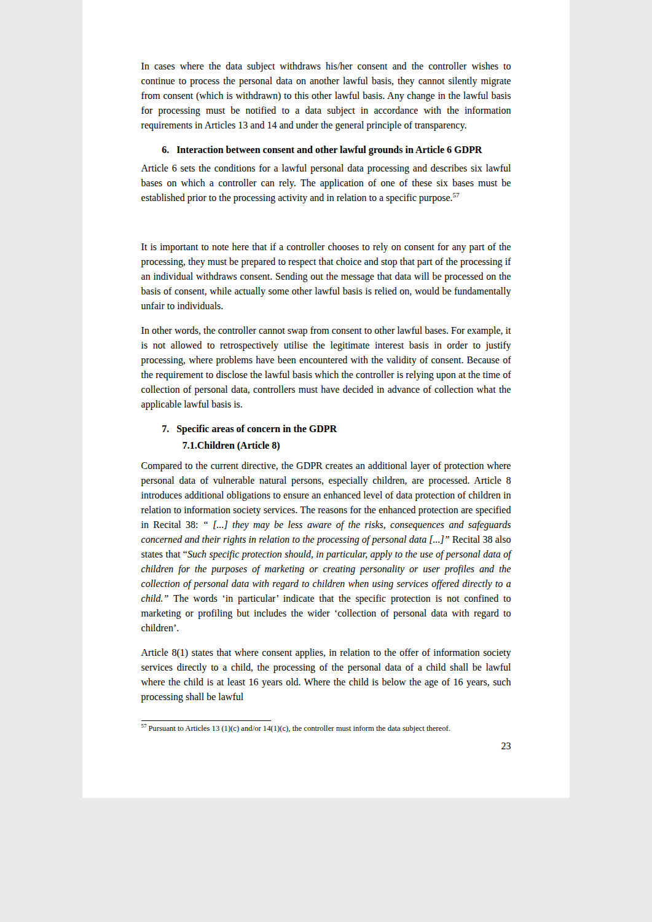In cases where the data subject withdraws his/her consent and the controller wishes to continue to process the personal data on another lawful basis, they cannot silently migrate from consent (which is withdrawn) to this other lawful basis. Any change in the lawful basis for processing must be notified to a data subject in accordance with the information requirements in Articles 13 and 14 and under the general principle of transparency.
6. Interaction between consent and other lawful grounds in Article 6 GDPR
Article 6 sets the conditions for a lawful personal data processing and describes six lawful bases on which a controller can rely. The application of one of these six bases must be established prior to the processing activity and in relation to a specific purpose.57
It is important to note here that if a controller chooses to rely on consent for any part of the processing, they must be prepared to respect that choice and stop that part of the processing if an individual withdraws consent. Sending out the message that data will be processed on the basis of consent, while actually some other lawful basis is relied on, would be fundamentally unfair to individuals.
In other words, the controller cannot swap from consent to other lawful bases. For example, it is not allowed to retrospectively utilise the legitimate interest basis in order to justify processing, where problems have been encountered with the validity of consent. Because of the requirement to disclose the lawful basis which the controller is relying upon at the time of collection of personal data, controllers must have decided in advance of collection what the applicable lawful basis is.
7. Specific areas of concern in the GDPR
7.1.Children (Article 8)
Compared to the current directive, the GDPR creates an additional layer of protection where personal data of vulnerable natural persons, especially children, are processed. Article 8 introduces additional obligations to ensure an enhanced level of data protection of children in relation to information society services. The reasons for the enhanced protection are specified in Recital 38: “ [...] they may be less aware of the risks, consequences and safeguards concerned and their rights in relation to the processing of personal data [...]” Recital 38 also states that “Such specific protection should, in particular, apply to the use of personal data of children for the purposes of marketing or creating personality or user profiles and the collection of personal data with regard to children when using services offered directly to a child.” The words ‘in particular’ indicate that the specific protection is not confined to marketing or profiling but includes the wider ‘collection of personal data with regard to children’.
Article 8(1) states that where consent applies, in relation to the offer of information society services directly to a child, the processing of the personal data of a child shall be lawful where the child is at least 16 years old. Where the child is below the age of 16 years, such processing shall be lawful
57 Pursuant to Articles 13 (1)(c) and/or 14(1)(c), the controller must inform the data subject thereof.
23